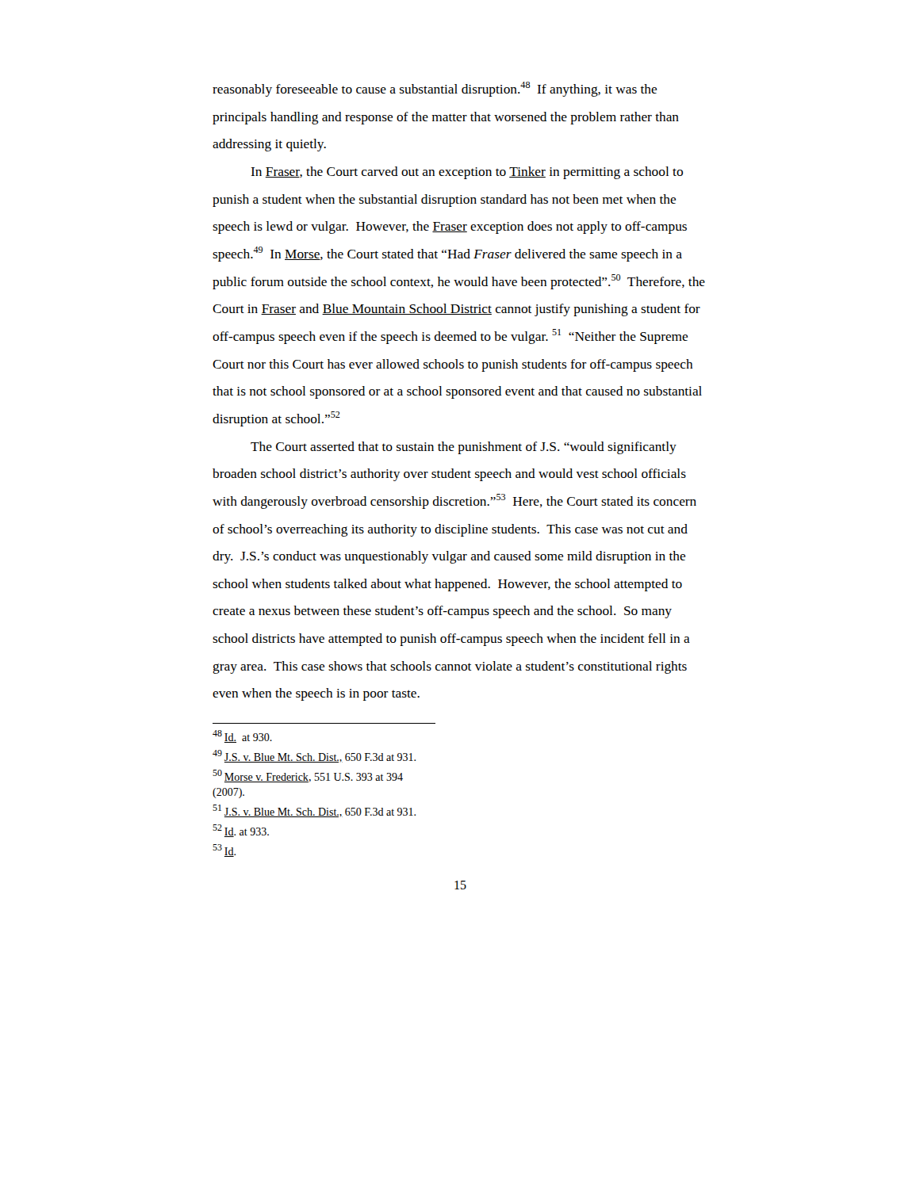reasonably foreseeable to cause a substantial disruption.48 If anything, it was the principals handling and response of the matter that worsened the problem rather than addressing it quietly.
In Fraser, the Court carved out an exception to Tinker in permitting a school to punish a student when the substantial disruption standard has not been met when the speech is lewd or vulgar. However, the Fraser exception does not apply to off-campus speech.49 In Morse, the Court stated that “Had Fraser delivered the same speech in a public forum outside the school context, he would have been protected”.50 Therefore, the Court in Fraser and Blue Mountain School District cannot justify punishing a student for off-campus speech even if the speech is deemed to be vulgar. 51 “Neither the Supreme Court nor this Court has ever allowed schools to punish students for off-campus speech that is not school sponsored or at a school sponsored event and that caused no substantial disruption at school.”52
The Court asserted that to sustain the punishment of J.S. “would significantly broaden school district’s authority over student speech and would vest school officials with dangerously overbroad censorship discretion.”53 Here, the Court stated its concern of school’s overreaching its authority to discipline students. This case was not cut and dry. J.S.’s conduct was unquestionably vulgar and caused some mild disruption in the school when students talked about what happened. However, the school attempted to create a nexus between these student’s off-campus speech and the school. So many school districts have attempted to punish off-campus speech when the incident fell in a gray area. This case shows that schools cannot violate a student’s constitutional rights even when the speech is in poor taste.
48 Id. at 930.
49 J.S. v. Blue Mt. Sch. Dist., 650 F.3d at 931.
50 Morse v. Frederick, 551 U.S. 393 at 394 (2007).
51 J.S. v. Blue Mt. Sch. Dist., 650 F.3d at 931.
52 Id. at 933.
53 Id.
15